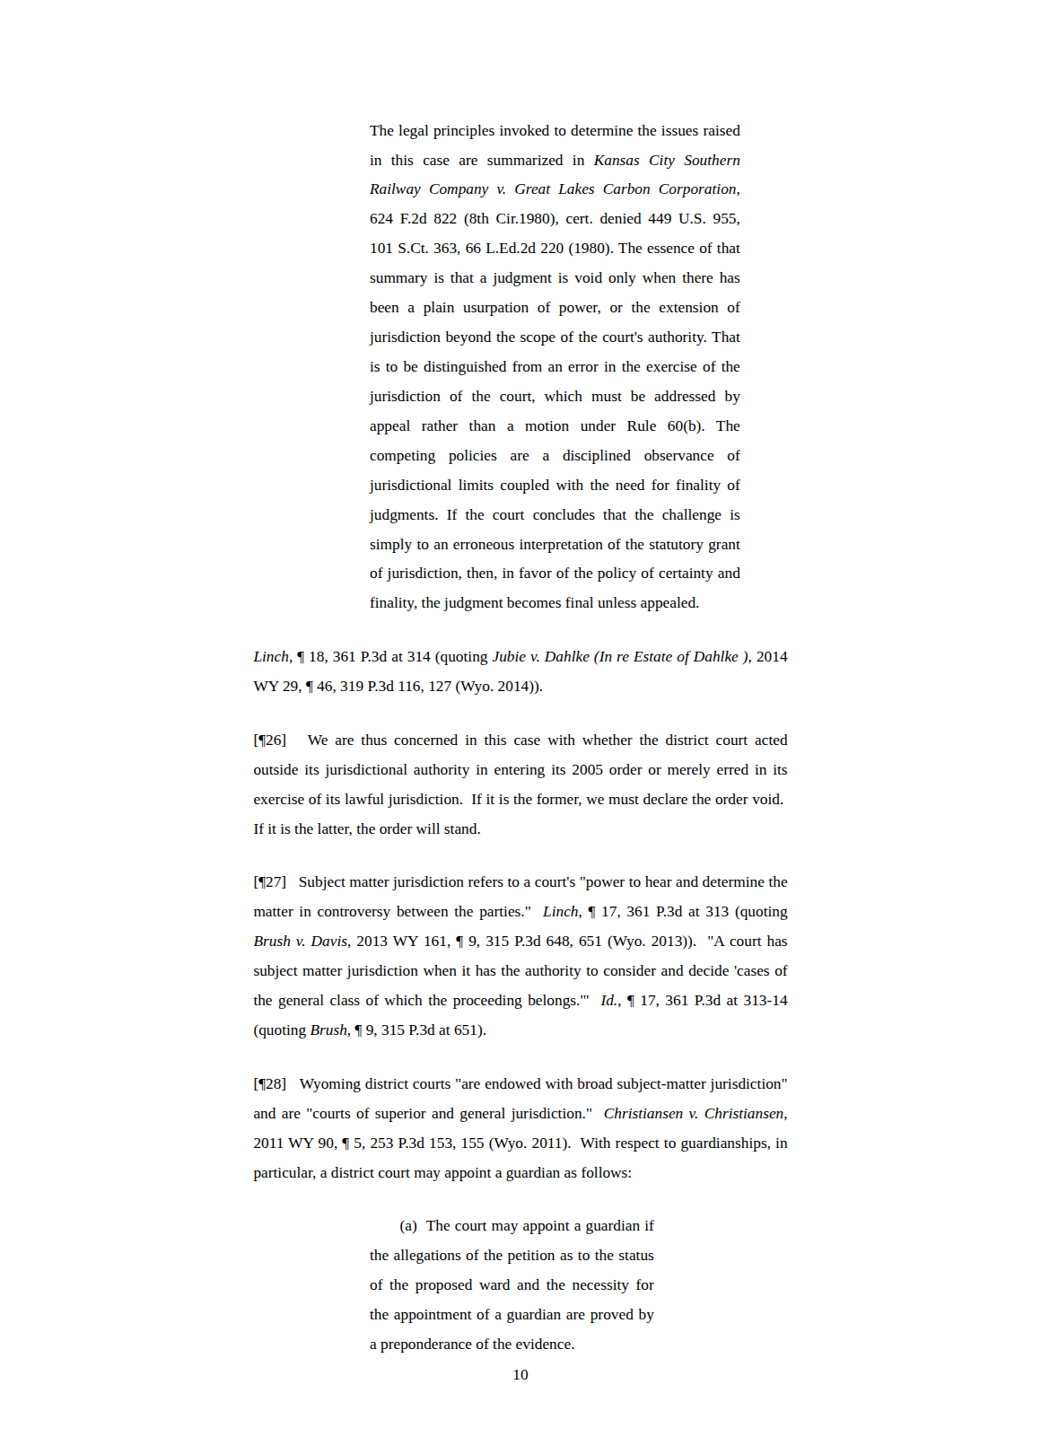The legal principles invoked to determine the issues raised in this case are summarized in Kansas City Southern Railway Company v. Great Lakes Carbon Corporation, 624 F.2d 822 (8th Cir.1980), cert. denied 449 U.S. 955, 101 S.Ct. 363, 66 L.Ed.2d 220 (1980). The essence of that summary is that a judgment is void only when there has been a plain usurpation of power, or the extension of jurisdiction beyond the scope of the court's authority. That is to be distinguished from an error in the exercise of the jurisdiction of the court, which must be addressed by appeal rather than a motion under Rule 60(b). The competing policies are a disciplined observance of jurisdictional limits coupled with the need for finality of judgments. If the court concludes that the challenge is simply to an erroneous interpretation of the statutory grant of jurisdiction, then, in favor of the policy of certainty and finality, the judgment becomes final unless appealed.
Linch, ¶ 18, 361 P.3d at 314 (quoting Jubie v. Dahlke (In re Estate of Dahlke ), 2014 WY 29, ¶ 46, 319 P.3d 116, 127 (Wyo. 2014)).
[¶26] We are thus concerned in this case with whether the district court acted outside its jurisdictional authority in entering its 2005 order or merely erred in its exercise of its lawful jurisdiction. If it is the former, we must declare the order void. If it is the latter, the order will stand.
[¶27] Subject matter jurisdiction refers to a court's "power to hear and determine the matter in controversy between the parties." Linch, ¶ 17, 361 P.3d at 313 (quoting Brush v. Davis, 2013 WY 161, ¶ 9, 315 P.3d 648, 651 (Wyo. 2013)). "A court has subject matter jurisdiction when it has the authority to consider and decide 'cases of the general class of which the proceeding belongs.'" Id., ¶ 17, 361 P.3d at 313-14 (quoting Brush, ¶ 9, 315 P.3d at 651).
[¶28] Wyoming district courts "are endowed with broad subject-matter jurisdiction" and are "courts of superior and general jurisdiction." Christiansen v. Christiansen, 2011 WY 90, ¶ 5, 253 P.3d 153, 155 (Wyo. 2011). With respect to guardianships, in particular, a district court may appoint a guardian as follows:
(a) The court may appoint a guardian if the allegations of the petition as to the status of the proposed ward and the necessity for the appointment of a guardian are proved by a preponderance of the evidence.
10